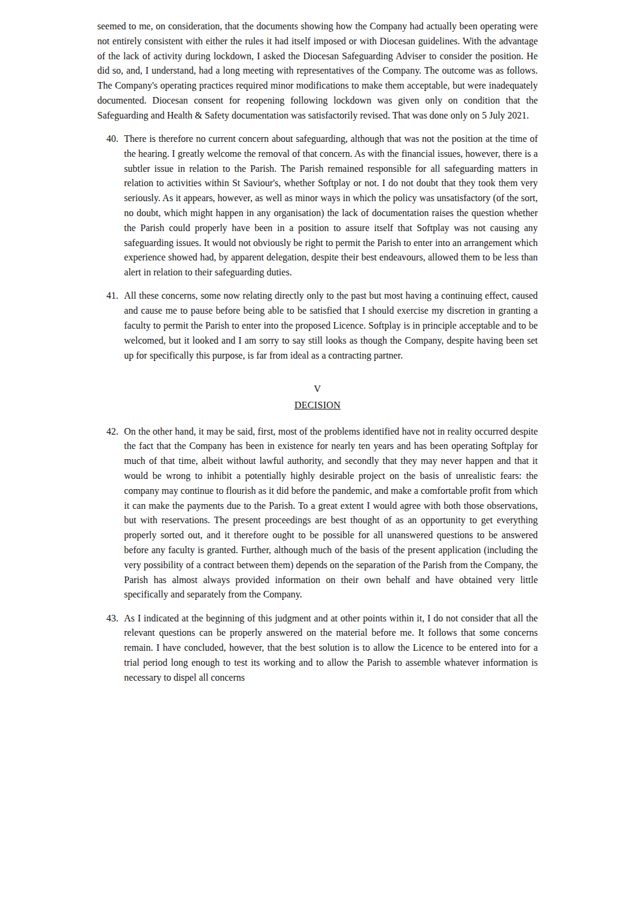seemed to me, on consideration, that the documents showing how the Company had actually been operating were not entirely consistent with either the rules it had itself imposed or with Diocesan guidelines. With the advantage of the lack of activity during lockdown, I asked the Diocesan Safeguarding Adviser to consider the position. He did so, and, I understand, had a long meeting with representatives of the Company. The outcome was as follows. The Company's operating practices required minor modifications to make them acceptable, but were inadequately documented. Diocesan consent for reopening following lockdown was given only on condition that the Safeguarding and Health & Safety documentation was satisfactorily revised. That was done only on 5 July 2021.
40.
There is therefore no current concern about safeguarding, although that was not the position at the time of the hearing. I greatly welcome the removal of that concern. As with the financial issues, however, there is a subtler issue in relation to the Parish. The Parish remained responsible for all safeguarding matters in relation to activities within St Saviour's, whether Softplay or not. I do not doubt that they took them very seriously. As it appears, however, as well as minor ways in which the policy was unsatisfactory (of the sort, no doubt, which might happen in any organisation) the lack of documentation raises the question whether the Parish could properly have been in a position to assure itself that Softplay was not causing any safeguarding issues. It would not obviously be right to permit the Parish to enter into an arrangement which experience showed had, by apparent delegation, despite their best endeavours, allowed them to be less than alert in relation to their safeguarding duties.
41.
All these concerns, some now relating directly only to the past but most having a continuing effect, caused and cause me to pause before being able to be satisfied that I should exercise my discretion in granting a faculty to permit the Parish to enter into the proposed Licence. Softplay is in principle acceptable and to be welcomed, but it looked and I am sorry to say still looks as though the Company, despite having been set up for specifically this purpose, is far from ideal as a contracting partner.
V
DECISION
42.
On the other hand, it may be said, first, most of the problems identified have not in reality occurred despite the fact that the Company has been in existence for nearly ten years and has been operating Softplay for much of that time, albeit without lawful authority, and secondly that they may never happen and that it would be wrong to inhibit a potentially highly desirable project on the basis of unrealistic fears: the company may continue to flourish as it did before the pandemic, and make a comfortable profit from which it can make the payments due to the Parish. To a great extent I would agree with both those observations, but with reservations. The present proceedings are best thought of as an opportunity to get everything properly sorted out, and it therefore ought to be possible for all unanswered questions to be answered before any faculty is granted. Further, although much of the basis of the present application (including the very possibility of a contract between them) depends on the separation of the Parish from the Company, the Parish has almost always provided information on their own behalf and have obtained very little specifically and separately from the Company.
43.
As I indicated at the beginning of this judgment and at other points within it, I do not consider that all the relevant questions can be properly answered on the material before me. It follows that some concerns remain. I have concluded, however, that the best solution is to allow the Licence to be entered into for a trial period long enough to test its working and to allow the Parish to assemble whatever information is necessary to dispel all concerns